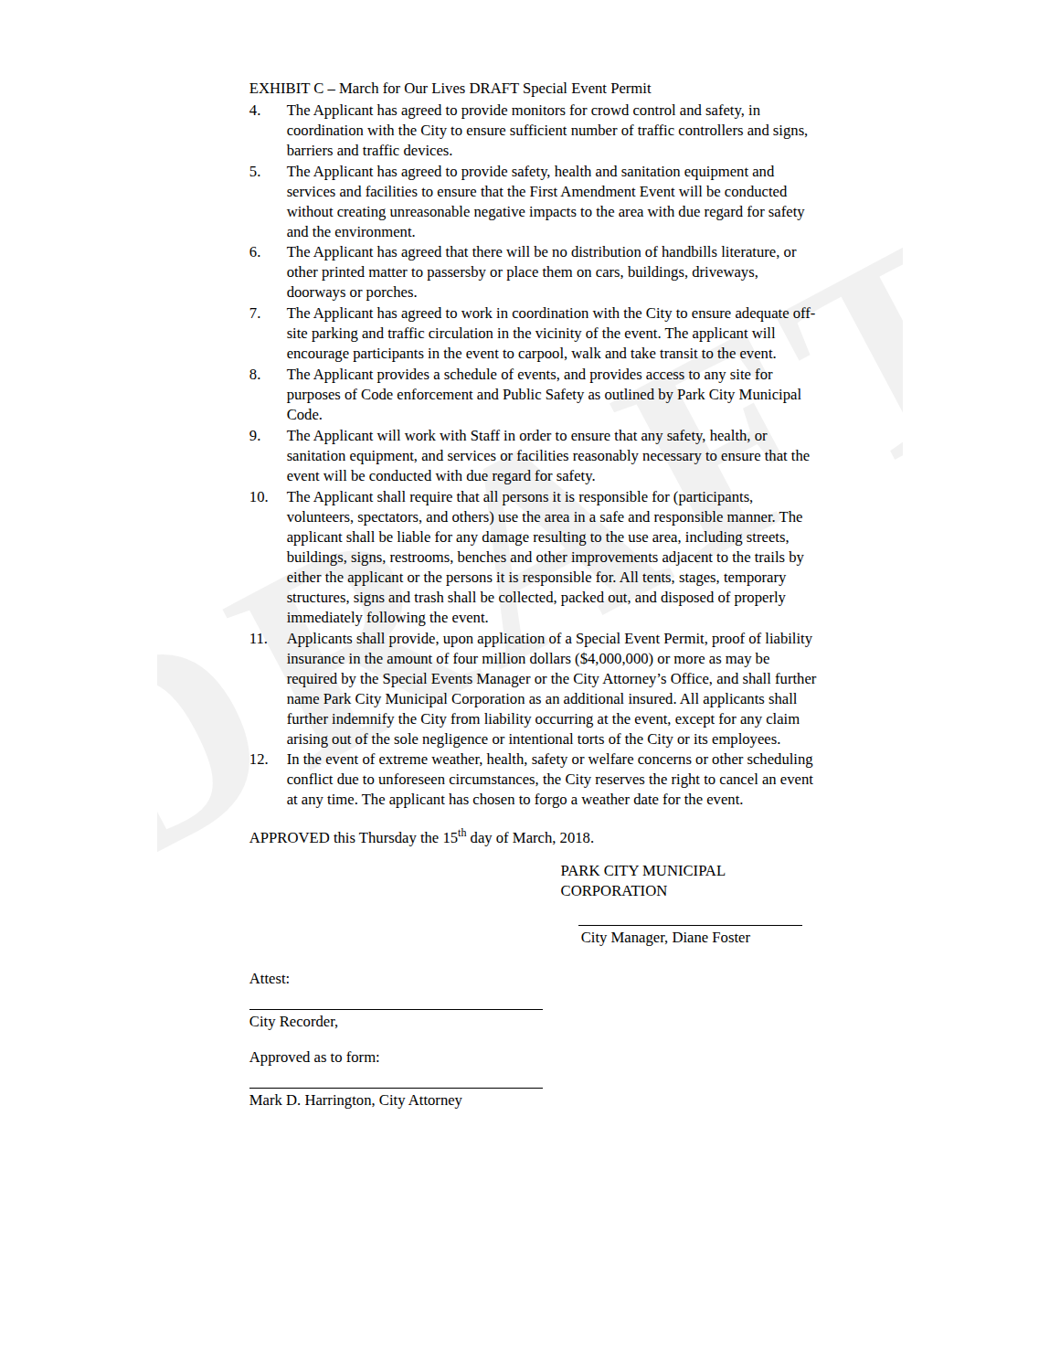DRAFT
EXHIBIT C – March for Our Lives DRAFT Special Event Permit
4. The Applicant has agreed to provide monitors for crowd control and safety, in coordination with the City to ensure sufficient number of traffic controllers and signs, barriers and traffic devices.
5. The Applicant has agreed to provide safety, health and sanitation equipment and services and facilities to ensure that the First Amendment Event will be conducted without creating unreasonable negative impacts to the area with due regard for safety and the environment.
6. The Applicant has agreed that there will be no distribution of handbills literature, or other printed matter to passersby or place them on cars, buildings, driveways, doorways or porches.
7. The Applicant has agreed to work in coordination with the City to ensure adequate off-site parking and traffic circulation in the vicinity of the event. The applicant will encourage participants in the event to carpool, walk and take transit to the event.
8. The Applicant provides a schedule of events, and provides access to any site for purposes of Code enforcement and Public Safety as outlined by Park City Municipal Code.
9. The Applicant will work with Staff in order to ensure that any safety, health, or sanitation equipment, and services or facilities reasonably necessary to ensure that the event will be conducted with due regard for safety.
10. The Applicant shall require that all persons it is responsible for (participants, volunteers, spectators, and others) use the area in a safe and responsible manner. The applicant shall be liable for any damage resulting to the use area, including streets, buildings, signs, restrooms, benches and other improvements adjacent to the trails by either the applicant or the persons it is responsible for. All tents, stages, temporary structures, signs and trash shall be collected, packed out, and disposed of properly immediately following the event.
11. Applicants shall provide, upon application of a Special Event Permit, proof of liability insurance in the amount of four million dollars ($4,000,000) or more as may be required by the Special Events Manager or the City Attorney’s Office, and shall further name Park City Municipal Corporation as an additional insured. All applicants shall further indemnify the City from liability occurring at the event, except for any claim arising out of the sole negligence or intentional torts of the City or its employees.
12. In the event of extreme weather, health, safety or welfare concerns or other scheduling conflict due to unforeseen circumstances, the City reserves the right to cancel an event at any time. The applicant has chosen to forgo a weather date for the event.
APPROVED this Thursday the 15th day of March, 2018.
PARK CITY MUNICIPAL CORPORATION
City Manager, Diane Foster
Attest:
City Recorder,
Approved as to form:
Mark D. Harrington, City Attorney